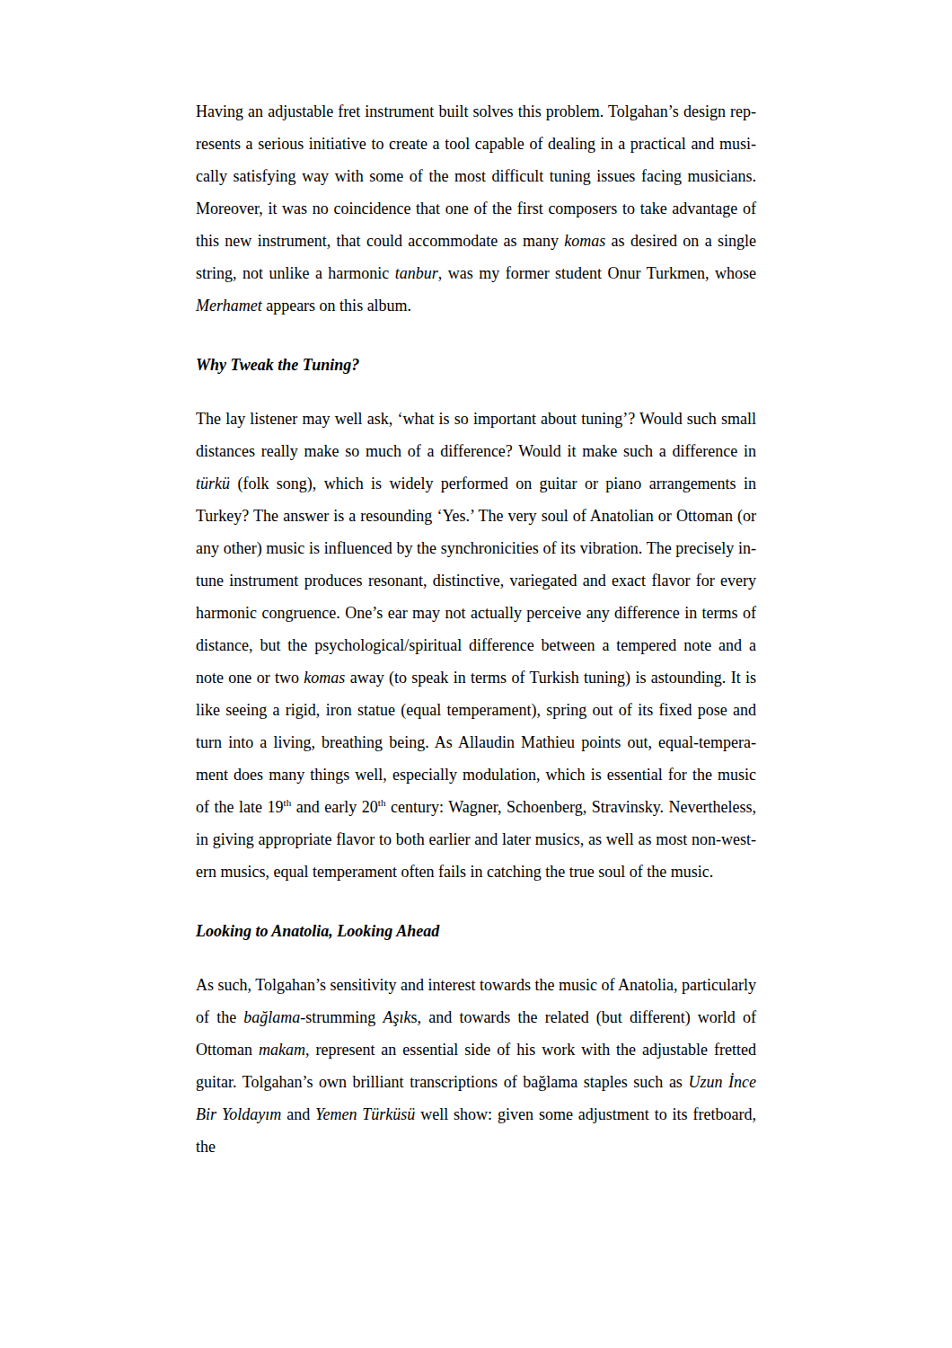Having an adjustable fret instrument built solves this problem. Tolgahan’s design represents a serious initiative to create a tool capable of dealing in a practical and musically satisfying way with some of the most difficult tuning issues facing musicians. Moreover, it was no coincidence that one of the first composers to take advantage of this new instrument, that could accommodate as many komas as desired on a single string, not unlike a harmonic tanbur, was my former student Onur Turkmen, whose Merhamet appears on this album.
Why Tweak the Tuning?
The lay listener may well ask, ‘what is so important about tuning’? Would such small distances really make so much of a difference? Would it make such a difference in türkü (folk song), which is widely performed on guitar or piano arrangements in Turkey? The answer is a resounding ‘Yes.’ The very soul of Anatolian or Ottoman (or any other) music is influenced by the synchronicities of its vibration. The precisely in-tune instrument produces resonant, distinctive, variegated and exact flavor for every harmonic congruence. One’s ear may not actually perceive any difference in terms of distance, but the psychological/spiritual difference between a tempered note and a note one or two komas away (to speak in terms of Turkish tuning) is astounding. It is like seeing a rigid, iron statue (equal temperament), spring out of its fixed pose and turn into a living, breathing being. As Allaudin Mathieu points out, equal-temperament does many things well, especially modulation, which is essential for the music of the late 19th and early 20th century: Wagner, Schoenberg, Stravinsky. Nevertheless, in giving appropriate flavor to both earlier and later musics, as well as most non-western musics, equal temperament often fails in catching the true soul of the music.
Looking to Anatolia, Looking Ahead
As such, Tolgahan’s sensitivity and interest towards the music of Anatolia, particularly of the bağlama-strumming Aşıks, and towards the related (but different) world of Ottoman makam, represent an essential side of his work with the adjustable fretted guitar. Tolgahan’s own brilliant transcriptions of bağlama staples such as Uzun İnce Bir Yoldayım and Yemen Türküsü well show: given some adjustment to its fretboard, the